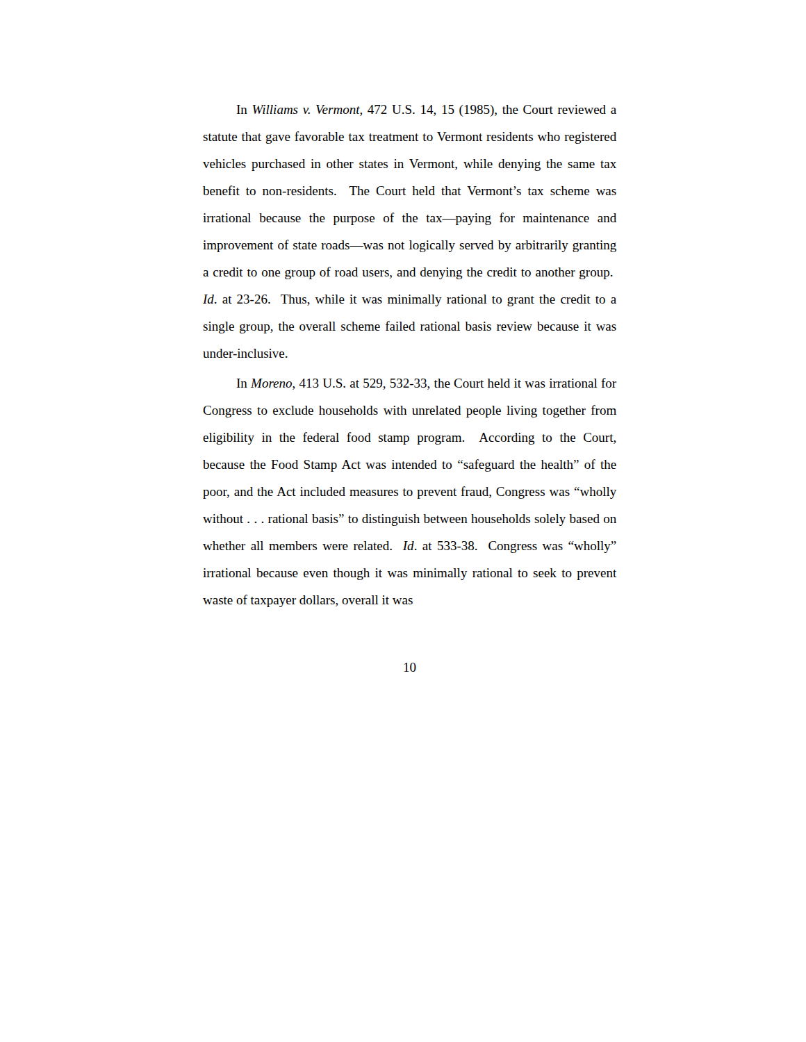In Williams v. Vermont, 472 U.S. 14, 15 (1985), the Court reviewed a statute that gave favorable tax treatment to Vermont residents who registered vehicles purchased in other states in Vermont, while denying the same tax benefit to non-residents. The Court held that Vermont’s tax scheme was irrational because the purpose of the tax—paying for maintenance and improvement of state roads—was not logically served by arbitrarily granting a credit to one group of road users, and denying the credit to another group. Id. at 23-26. Thus, while it was minimally rational to grant the credit to a single group, the overall scheme failed rational basis review because it was under-inclusive.
In Moreno, 413 U.S. at 529, 532-33, the Court held it was irrational for Congress to exclude households with unrelated people living together from eligibility in the federal food stamp program. According to the Court, because the Food Stamp Act was intended to “safeguard the health” of the poor, and the Act included measures to prevent fraud, Congress was “wholly without . . . rational basis” to distinguish between households solely based on whether all members were related. Id. at 533-38. Congress was “wholly” irrational because even though it was minimally rational to seek to prevent waste of taxpayer dollars, overall it was
10